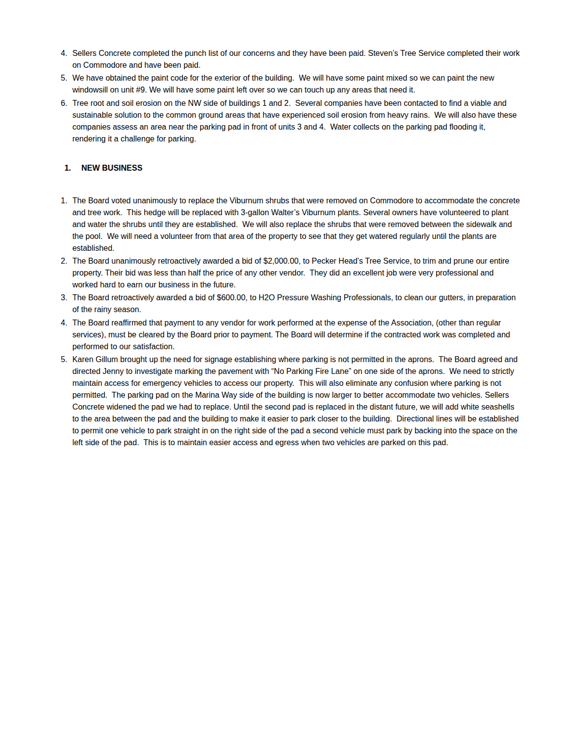Sellers Concrete completed the punch list of our concerns and they have been paid. Steven’s Tree Service completed their work on Commodore and have been paid.
We have obtained the paint code for the exterior of the building. We will have some paint mixed so we can paint the new windowsill on unit #9. We will have some paint left over so we can touch up any areas that need it.
Tree root and soil erosion on the NW side of buildings 1 and 2. Several companies have been contacted to find a viable and sustainable solution to the common ground areas that have experienced soil erosion from heavy rains. We will also have these companies assess an area near the parking pad in front of units 3 and 4. Water collects on the parking pad flooding it, rendering it a challenge for parking.
1. NEW BUSINESS
The Board voted unanimously to replace the Viburnum shrubs that were removed on Commodore to accommodate the concrete and tree work. This hedge will be replaced with 3-gallon Walter’s Viburnum plants. Several owners have volunteered to plant and water the shrubs until they are established. We will also replace the shrubs that were removed between the sidewalk and the pool. We will need a volunteer from that area of the property to see that they get watered regularly until the plants are established.
The Board unanimously retroactively awarded a bid of $2,000.00, to Pecker Head’s Tree Service, to trim and prune our entire property. Their bid was less than half the price of any other vendor. They did an excellent job were very professional and worked hard to earn our business in the future.
The Board retroactively awarded a bid of $600.00, to H2O Pressure Washing Professionals, to clean our gutters, in preparation of the rainy season.
The Board reaffirmed that payment to any vendor for work performed at the expense of the Association, (other than regular services), must be cleared by the Board prior to payment. The Board will determine if the contracted work was completed and performed to our satisfaction.
Karen Gillum brought up the need for signage establishing where parking is not permitted in the aprons. The Board agreed and directed Jenny to investigate marking the pavement with “No Parking Fire Lane” on one side of the aprons. We need to strictly maintain access for emergency vehicles to access our property. This will also eliminate any confusion where parking is not permitted. The parking pad on the Marina Way side of the building is now larger to better accommodate two vehicles. Sellers Concrete widened the pad we had to replace. Until the second pad is replaced in the distant future, we will add white seashells to the area between the pad and the building to make it easier to park closer to the building. Directional lines will be established to permit one vehicle to park straight in on the right side of the pad a second vehicle must park by backing into the space on the left side of the pad. This is to maintain easier access and egress when two vehicles are parked on this pad.